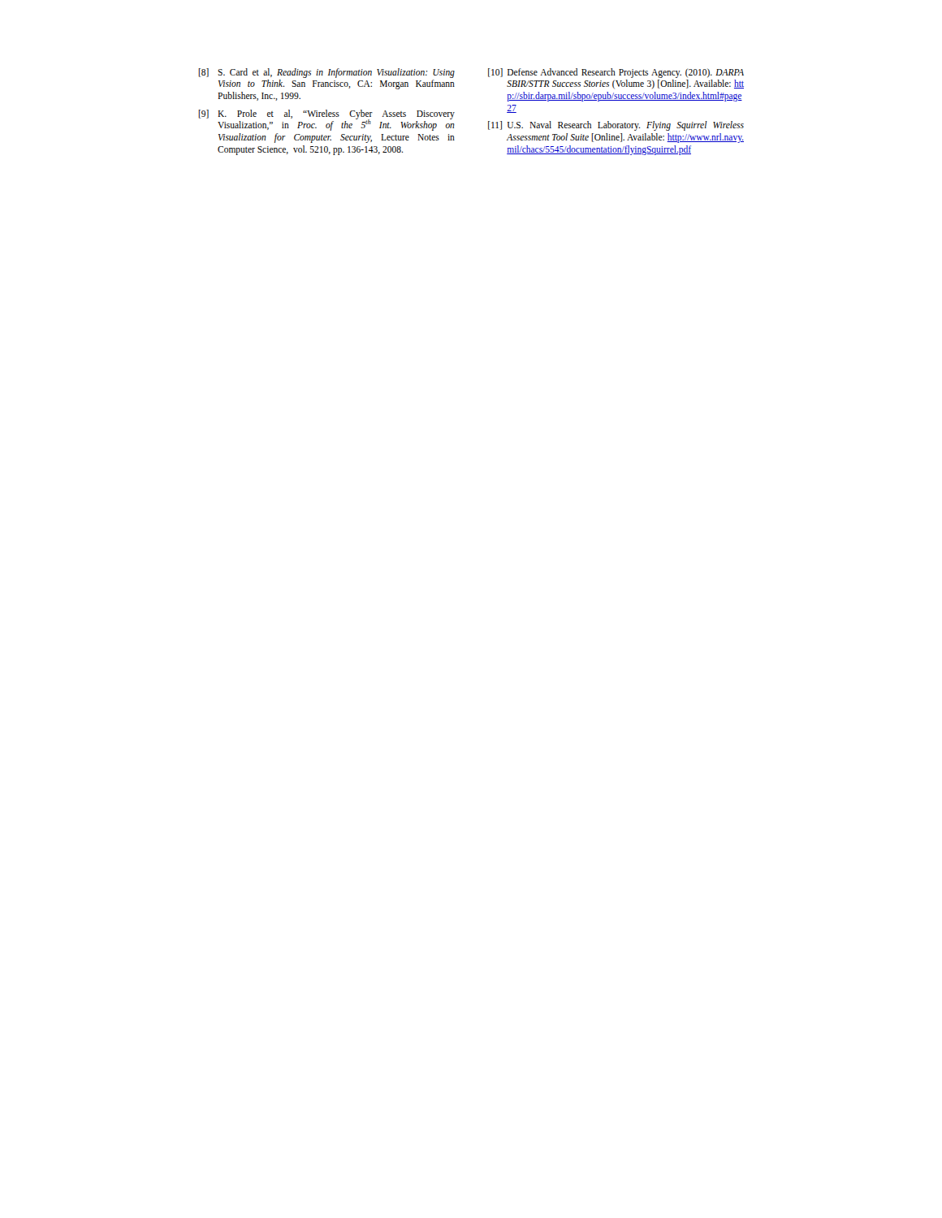[8] S. Card et al, Readings in Information Visualization: Using Vision to Think. San Francisco, CA: Morgan Kaufmann Publishers, Inc., 1999.
[9] K. Prole et al, “Wireless Cyber Assets Discovery Visualization,” in Proc. of the 5th Int. Workshop on Visualization for Computer. Security, Lecture Notes in Computer Science, vol. 5210, pp. 136-143, 2008.
[10] Defense Advanced Research Projects Agency. (2010). DARPA SBIR/STTR Success Stories (Volume 3) [Online]. Available: http://sbir.darpa.mil/sbpo/epub/success/volume3/index.html#page27
[11] U.S. Naval Research Laboratory. Flying Squirrel Wireless Assessment Tool Suite [Online]. Available: http://www.nrl.navy.mil/chacs/5545/documentation/flyingSquirrel.pdf